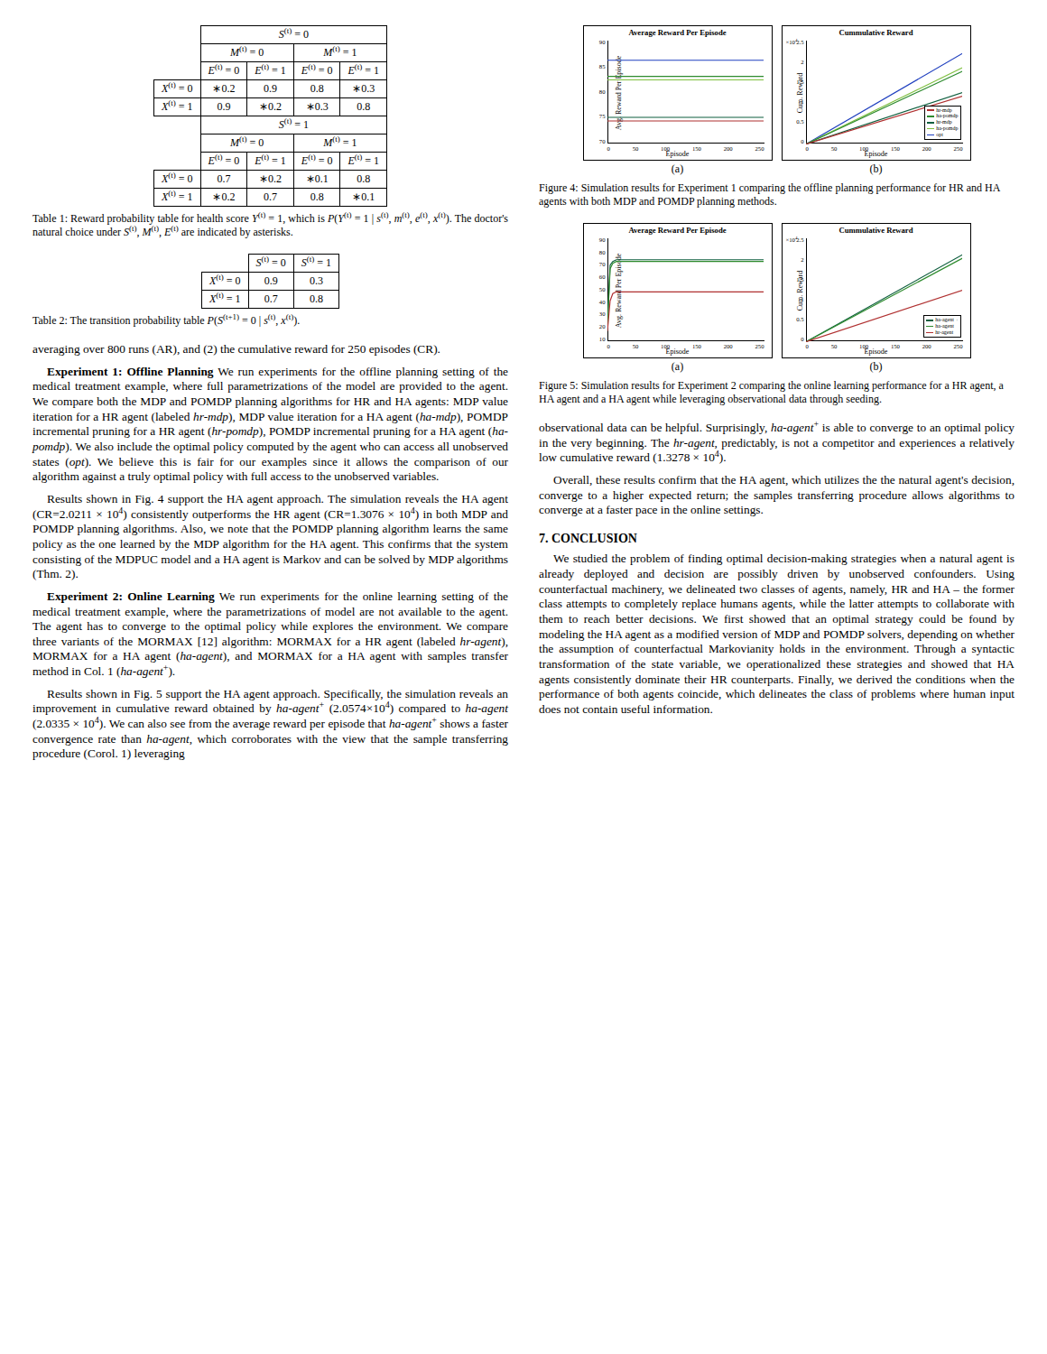| | S (t) = 0 |
| | M (t) = 0 | M (t) = 1 |
| | E (t) = 0 | E (t) = 1 | E (t) = 0 | E (t) = 1 |
| X (t) = 0 | ∗0.2 | 0.9 | 0.8 | ∗0.3 |
| X (t) = 1 | 0.9 | ∗0.2 | ∗0.3 | 0.8 |
| | S (t) = 1 |
| | M (t) = 0 | M (t) = 1 |
| | E (t) = 0 | E (t) = 1 | E (t) = 0 | E (t) = 1 |
| X (t) = 0 | 0.7 | ∗0.2 | ∗0.1 | 0.8 |
| X (t) = 1 | ∗0.2 | 0.7 | 0.8 | ∗0.1 |
Table 1: Reward probability table for health score Y(t) = 1, which is P(Y(t) = 1 | s(t), m(t), e(t), x(t)). The doctor's natural choice under S(t), M(t), E(t) are indicated by asterisks.
| | S (t) = 0 | S (t) = 1 |
| X (t) = 0 | 0.9 | 0.3 |
| X (t) = 1 | 0.7 | 0.8 |
Table 2: The transition probability table P(S(t+1) = 0 | s(t), x(t)).
averaging over 800 runs (AR), and (2) the cumulative reward for 250 episodes (CR).
Experiment 1: Offline Planning We run experiments for the offline planning setting of the medical treatment example, where full parametrizations of the model are provided to the agent. We compare both the MDP and POMDP planning algorithms for HR and HA agents: MDP value iteration for a HR agent (labeled hr-mdp), MDP value iteration for a HA agent (ha-mdp), POMDP incremental pruning for a HR agent (hr-pomdp), POMDP incremental pruning for a HA agent (ha-pomdp). We also include the optimal policy computed by the agent who can access all unobserved states (opt). We believe this is fair for our examples since it allows the comparison of our algorithm against a truly optimal policy with full access to the unobserved variables.
Results shown in Fig. 4 support the HA agent approach. The simulation reveals the HA agent (CR=2.0211 × 104) consistently outperforms the HR agent (CR=1.3076 × 104) in both MDP and POMDP planning algorithms. Also, we note that the POMDP planning algorithm learns the same policy as the one learned by the MDP algorithm for the HA agent. This confirms that the system consisting of the MDPUC model and a HA agent is Markov and can be solved by MDP algorithms (Thm. 2).
Experiment 2: Online Learning We run experiments for the online learning setting of the medical treatment example, where the parametrizations of model are not available to the agent. The agent has to converge to the optimal policy while explores the environment. We compare three variants of the MORMAX [12] algorithm: MORMAX for a HR agent (labeled hr-agent), MORMAX for a HA agent (ha-agent), and MORMAX for a HA agent with samples transfer method in Col. 1 (ha-agent+).
Results shown in Fig. 5 support the HA agent approach. Specifically, the simulation reveals an improvement in cumulative reward obtained by ha-agent+ (2.0574×104) compared to ha-agent (2.0335 × 104). We can also see from the average reward per episode that ha-agent+ shows a faster convergence rate than ha-agent, which corroborates with the view that the sample transferring procedure (Corol. 1) leveraging
Average Reward Per Episode
Avg. Reward Per Episode
9085807570
050100150200250
Episode
Cummulative Reward
Cum. Reward
×104
2.521.510.50
050100150200250
Episode
hr-mdp
ha-pomdp
hr-mdp
ha-pomdp
opt
(a)
(b)
Figure 4: Simulation results for Experiment 1 comparing the offline planning performance for HR and HA agents with both MDP and POMDP planning methods.
Average Reward Per Episode
Avg. Reward Per Episode
908070605040302010
050100150200250
Episode
Cummulative Reward
Cum. Reward
×104
2.521.510.50
050100150200250
Episode
ha-agent+
ha-agent
hr-agent
(a)
(b)
Figure 5: Simulation results for Experiment 2 comparing the online learning performance for a HR agent, a HA agent and a HA agent while leveraging observational data through seeding.
observational data can be helpful. Surprisingly, ha-agent+ is able to converge to an optimal policy in the very beginning. The hr-agent, predictably, is not a competitor and experiences a relatively low cumulative reward (1.3278 × 104).
Overall, these results confirm that the HA agent, which utilizes the the natural agent's decision, converge to a higher expected return; the samples transferring procedure allows algorithms to converge at a faster pace in the online settings.
7. CONCLUSION
We studied the problem of finding optimal decision-making strategies when a natural agent is already deployed and decision are possibly driven by unobserved confounders. Using counterfactual machinery, we delineated two classes of agents, namely, HR and HA – the former class attempts to completely replace humans agents, while the latter attempts to collaborate with them to reach better decisions. We first showed that an optimal strategy could be found by modeling the HA agent as a modified version of MDP and POMDP solvers, depending on whether the assumption of counterfactual Markovianity holds in the environment. Through a syntactic transformation of the state variable, we operationalized these strategies and showed that HA agents consistently dominate their HR counterparts. Finally, we derived the conditions when the performance of both agents coincide, which delineates the class of problems where human input does not contain useful information.